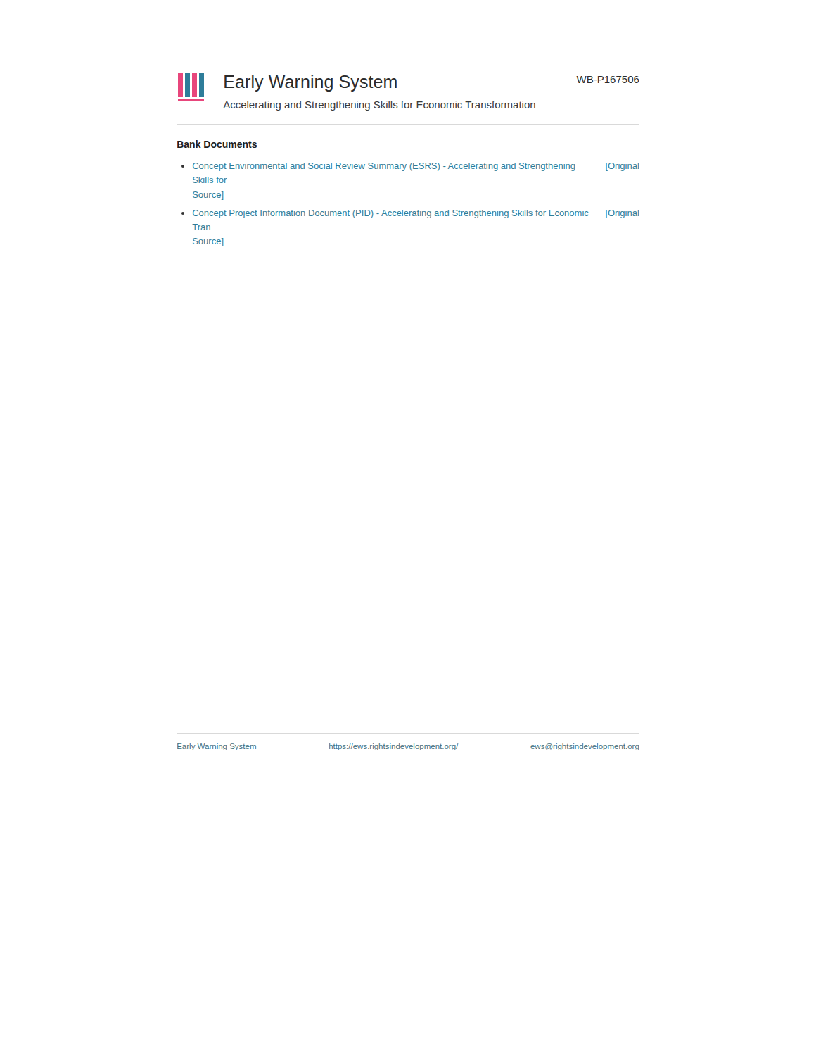Early Warning System
Accelerating and Strengthening Skills for Economic Transformation
WB-P167506
Bank Documents
Concept Environmental and Social Review Summary (ESRS) - Accelerating and Strengthening Skills for [Original
Source]
Concept Project Information Document (PID) - Accelerating and Strengthening Skills for Economic Tran [Original
Source]
Early Warning System
https://ews.rightsindevelopment.org/
ews@rightsindevelopment.org